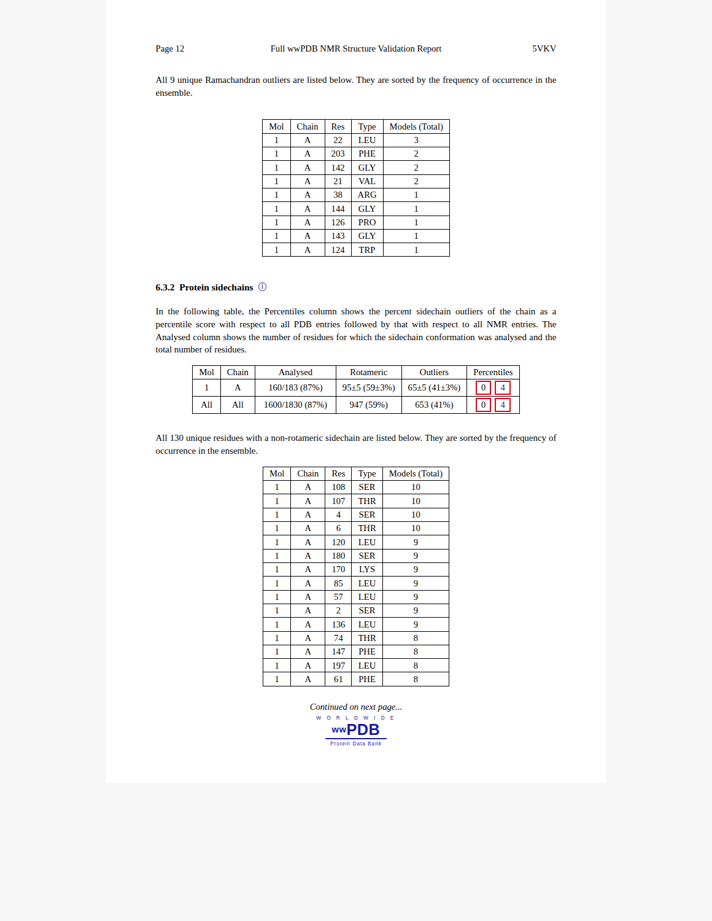Page 12
Full wwPDB NMR Structure Validation Report
5VKV
All 9 unique Ramachandran outliers are listed below. They are sorted by the frequency of occurrence in the ensemble.
| Mol | Chain | Res | Type | Models (Total) |
| --- | --- | --- | --- | --- |
| 1 | A | 22 | LEU | 3 |
| 1 | A | 203 | PHE | 2 |
| 1 | A | 142 | GLY | 2 |
| 1 | A | 21 | VAL | 2 |
| 1 | A | 38 | ARG | 1 |
| 1 | A | 144 | GLY | 1 |
| 1 | A | 126 | PRO | 1 |
| 1 | A | 143 | GLY | 1 |
| 1 | A | 124 | TRP | 1 |
6.3.2 Protein sidechains i
In the following table, the Percentiles column shows the percent sidechain outliers of the chain as a percentile score with respect to all PDB entries followed by that with respect to all NMR entries. The Analysed column shows the number of residues for which the sidechain conformation was analysed and the total number of residues.
| Mol | Chain | Analysed | Rotameric | Outliers | Percentiles |
| --- | --- | --- | --- | --- | --- |
| 1 | A | 160/183 (87%) | 95±5 (59±3%) | 65±5 (41±3%) | 0 4 |
| All | All | 1600/1830 (87%) | 947 (59%) | 653 (41%) | 0 4 |
All 130 unique residues with a non-rotameric sidechain are listed below. They are sorted by the frequency of occurrence in the ensemble.
| Mol | Chain | Res | Type | Models (Total) |
| --- | --- | --- | --- | --- |
| 1 | A | 108 | SER | 10 |
| 1 | A | 107 | THR | 10 |
| 1 | A | 4 | SER | 10 |
| 1 | A | 6 | THR | 10 |
| 1 | A | 120 | LEU | 9 |
| 1 | A | 180 | SER | 9 |
| 1 | A | 170 | LYS | 9 |
| 1 | A | 85 | LEU | 9 |
| 1 | A | 57 | LEU | 9 |
| 1 | A | 2 | SER | 9 |
| 1 | A | 136 | LEU | 9 |
| 1 | A | 74 | THR | 8 |
| 1 | A | 147 | PHE | 8 |
| 1 | A | 197 | LEU | 8 |
| 1 | A | 61 | PHE | 8 |
Continued on next page...
W O R L D W I D E
ww PDB
Protein Data Bank